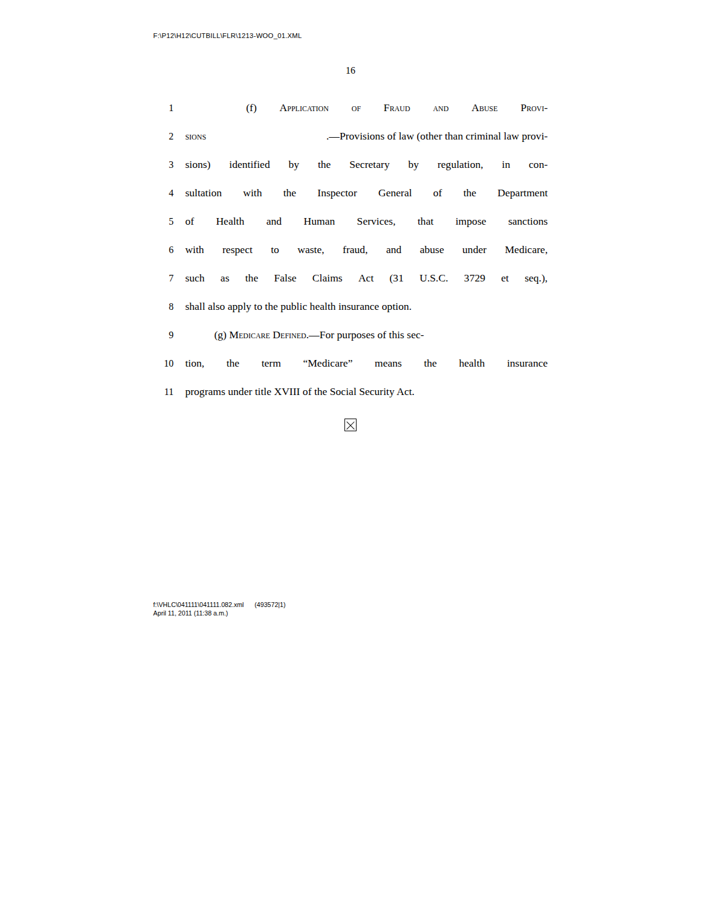F:\P12\H12\CUTBILL\FLR\1213-WOO_01.XML
16
(f) Application of Fraud and Abuse Provi-
sions.—Provisions of law (other than criminal law provi-
sions) identified by the Secretary by regulation, in con-
sultation with the Inspector General of the Department
of Health and Human Services, that impose sanctions
with respect to waste, fraud, and abuse under Medicare,
such as the False Claims Act(31 U.S.C. 3729 et seq.),
shall also apply to the public health insurance option.
(g) Medicare Defined.—For purposes of this sec-
tion, the term“Medicare”means the health insurance
programs under title XVIII of the Social Security Act.
f:\VHLC\041111\041111.082.xml (493572|1)
April 11, 2011 (11:38 a.m.)